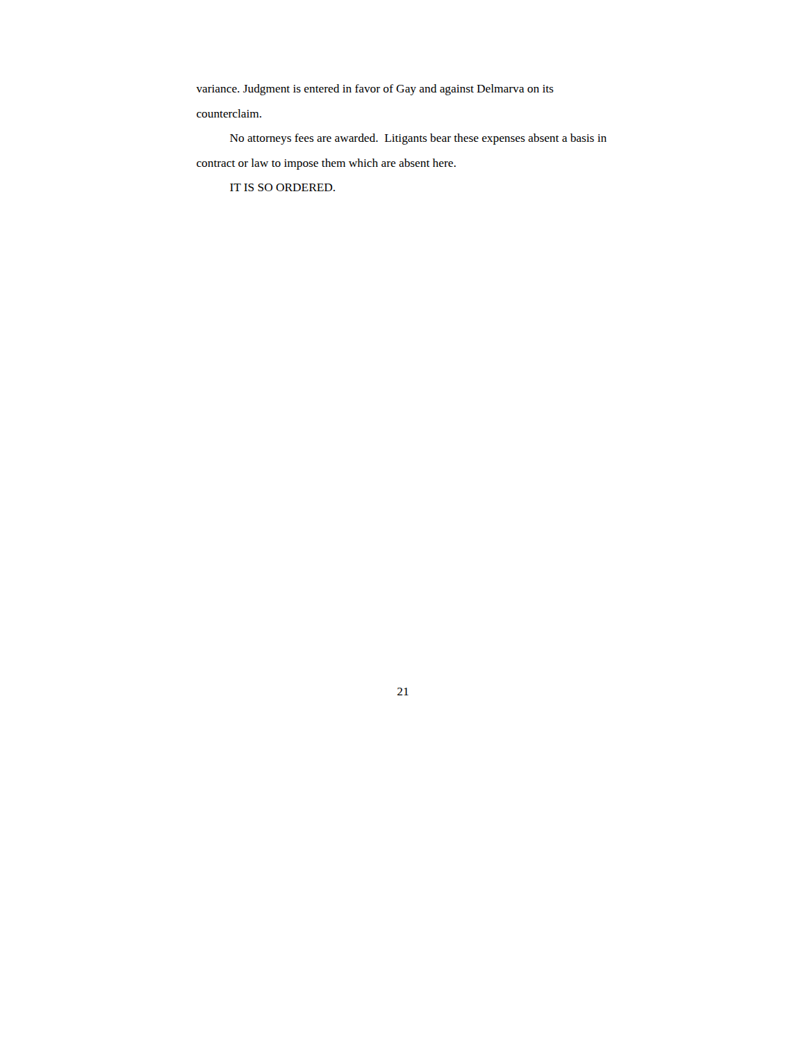variance. Judgment is entered in favor of Gay and against Delmarva on its counterclaim.
No attorneys fees are awarded. Litigants bear these expenses absent a basis in contract or law to impose them which are absent here.
IT IS SO ORDERED.
21